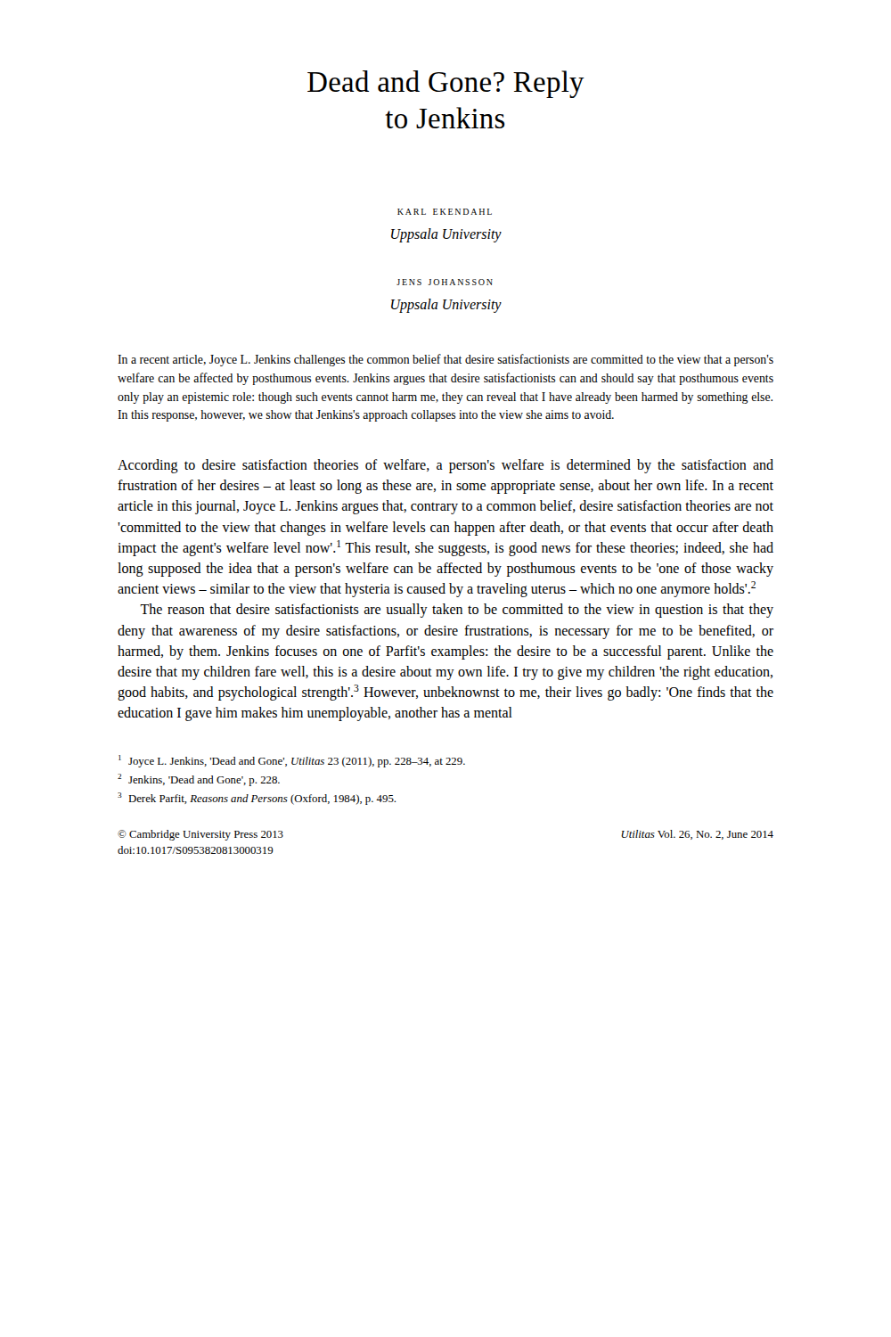Dead and Gone? Reply
to Jenkins
karl ekendahl
Uppsala University
jens johansson
Uppsala University
In a recent article, Joyce L. Jenkins challenges the common belief that desire satisfactionists are committed to the view that a person's welfare can be affected by posthumous events. Jenkins argues that desire satisfactionists can and should say that posthumous events only play an epistemic role: though such events cannot harm me, they can reveal that I have already been harmed by something else. In this response, however, we show that Jenkins's approach collapses into the view she aims to avoid.
According to desire satisfaction theories of welfare, a person's welfare is determined by the satisfaction and frustration of her desires – at least so long as these are, in some appropriate sense, about her own life. In a recent article in this journal, Joyce L. Jenkins argues that, contrary to a common belief, desire satisfaction theories are not 'committed to the view that changes in welfare levels can happen after death, or that events that occur after death impact the agent's welfare level now'.1 This result, she suggests, is good news for these theories; indeed, she had long supposed the idea that a person's welfare can be affected by posthumous events to be 'one of those wacky ancient views – similar to the view that hysteria is caused by a traveling uterus – which no one anymore holds'.2
The reason that desire satisfactionists are usually taken to be committed to the view in question is that they deny that awareness of my desire satisfactions, or desire frustrations, is necessary for me to be benefited, or harmed, by them. Jenkins focuses on one of Parfit's examples: the desire to be a successful parent. Unlike the desire that my children fare well, this is a desire about my own life. I try to give my children 'the right education, good habits, and psychological strength'.3 However, unbeknownst to me, their lives go badly: 'One finds that the education I gave him makes him unemployable, another has a mental
1 Joyce L. Jenkins, 'Dead and Gone', Utilitas 23 (2011), pp. 228–34, at 229.
2 Jenkins, 'Dead and Gone', p. 228.
3 Derek Parfit, Reasons and Persons (Oxford, 1984), p. 495.
© Cambridge University Press 2013
doi:10.1017/S0953820813000319
Utilitas Vol. 26, No. 2, June 2014